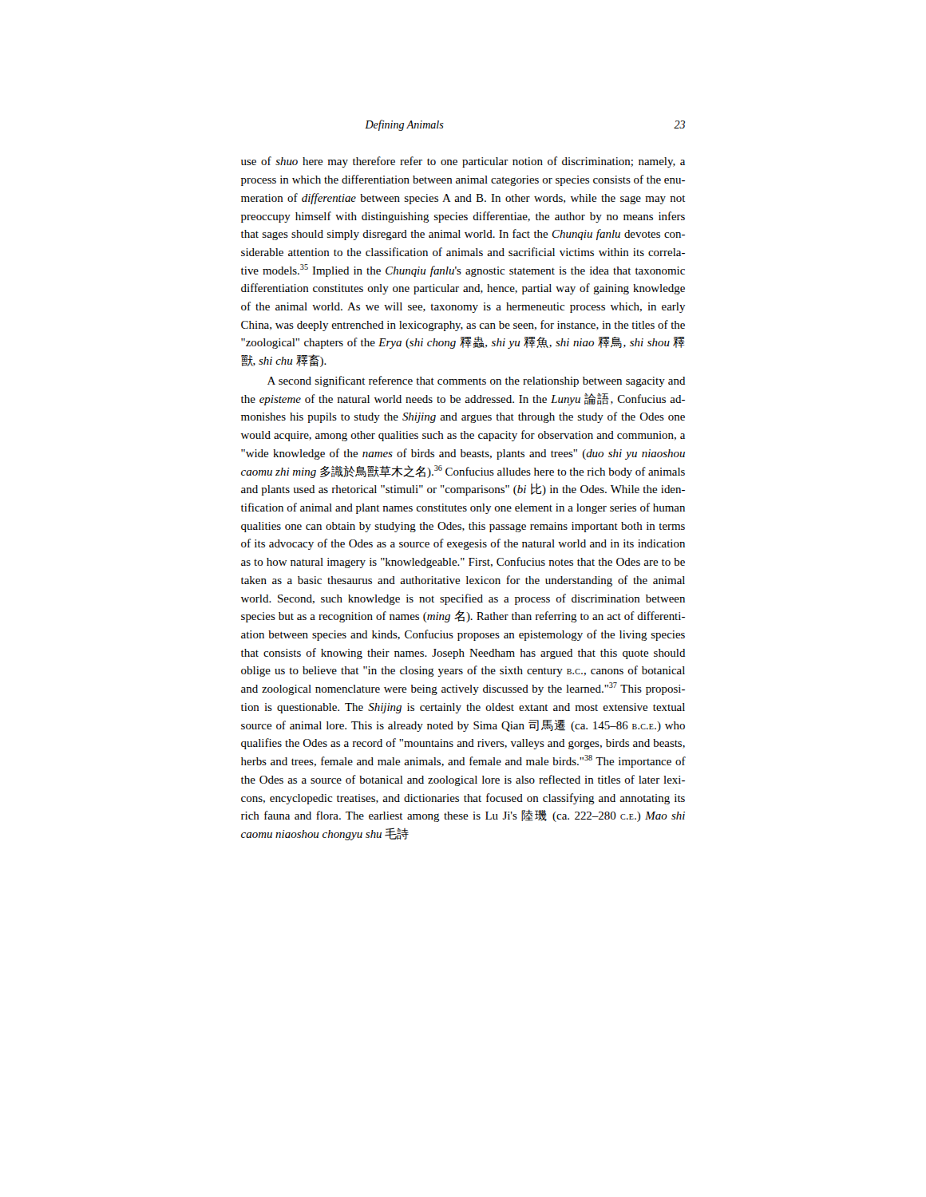Defining Animals 23
use of shuo here may therefore refer to one particular notion of discrimination; namely, a process in which the differentiation between animal categories or species consists of the enumeration of differentiae between species A and B. In other words, while the sage may not preoccupy himself with distinguishing species differentiae, the author by no means infers that sages should simply disregard the animal world. In fact the Chunqiu fanlu devotes considerable attention to the classification of animals and sacrificial victims within its correlative models.35 Implied in the Chunqiu fanlu's agnostic statement is the idea that taxonomic differentiation constitutes only one particular and, hence, partial way of gaining knowledge of the animal world. As we will see, taxonomy is a hermeneutic process which, in early China, was deeply entrenched in lexicography, as can be seen, for instance, in the titles of the "zoological" chapters of the Erya (shi chong 釋蟲, shi yu 釋魚, shi niao 釋鳥, shi shou 釋獸, shi chu 釋畜).
A second significant reference that comments on the relationship between sagacity and the episteme of the natural world needs to be addressed. In the Lunyu 論語, Confucius admonishes his pupils to study the Shijing and argues that through the study of the Odes one would acquire, among other qualities such as the capacity for observation and communion, a "wide knowledge of the names of birds and beasts, plants and trees" (duo shi yu niaoshou caomu zhi ming 多識於鳥獸草木之名).36 Confucius alludes here to the rich body of animals and plants used as rhetorical "stimuli" or "comparisons" (bi 比) in the Odes. While the identification of animal and plant names constitutes only one element in a longer series of human qualities one can obtain by studying the Odes, this passage remains important both in terms of its advocacy of the Odes as a source of exegesis of the natural world and in its indication as to how natural imagery is "knowledgeable." First, Confucius notes that the Odes are to be taken as a basic thesaurus and authoritative lexicon for the understanding of the animal world. Second, such knowledge is not specified as a process of discrimination between species but as a recognition of names (ming 名). Rather than referring to an act of differentiation between species and kinds, Confucius proposes an epistemology of the living species that consists of knowing their names. Joseph Needham has argued that this quote should oblige us to believe that "in the closing years of the sixth century b.c., canons of botanical and zoological nomenclature were being actively discussed by the learned."37 This proposition is questionable. The Shijing is certainly the oldest extant and most extensive textual source of animal lore. This is already noted by Sima Qian 司馬遷 (ca. 145–86 b.c.e.) who qualifies the Odes as a record of "mountains and rivers, valleys and gorges, birds and beasts, herbs and trees, female and male animals, and female and male birds."38 The importance of the Odes as a source of botanical and zoological lore is also reflected in titles of later lexicons, encyclopedic treatises, and dictionaries that focused on classifying and annotating its rich fauna and flora. The earliest among these is Lu Ji's 陸璣 (ca. 222–280 c.e.) Mao shi caomu niaoshou chongyu shu 毛詩